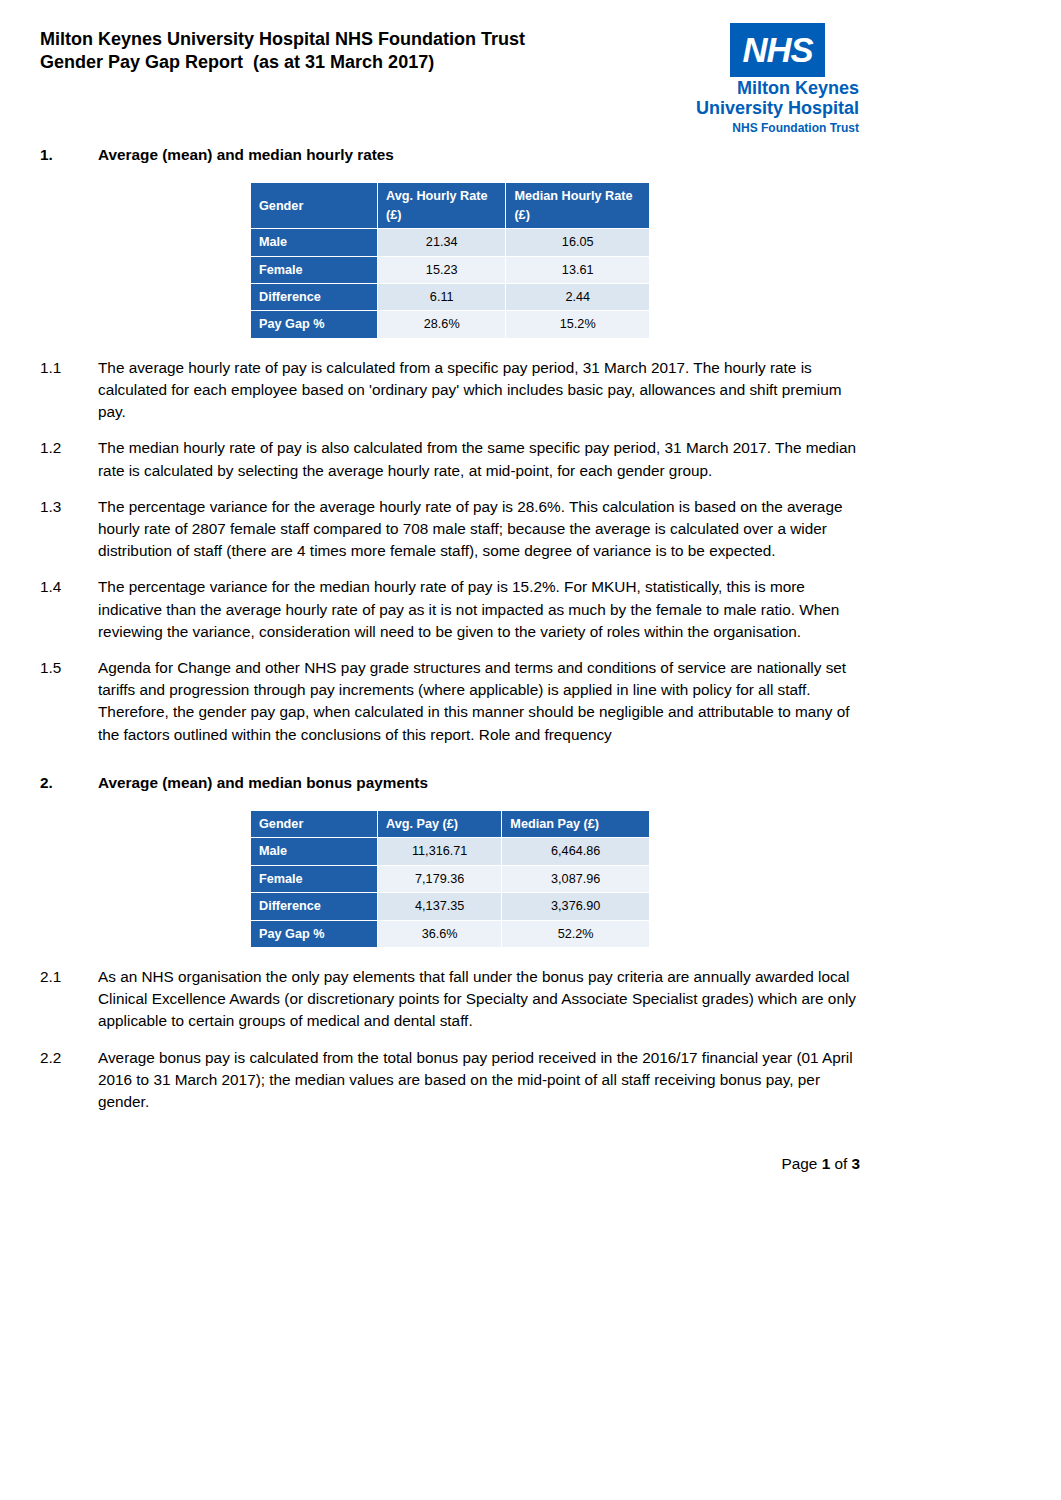NHS
Milton Keynes
University Hospital
NHS Foundation Trust
Milton Keynes University Hospital NHS Foundation Trust
Gender Pay Gap Report (as at 31 March 2017)
1.
Average (mean) and median hourly rates
| Gender | Avg. Hourly Rate (£) | Median Hourly Rate (£) |
| --- | --- | --- |
| Male | 21.34 | 16.05 |
| Female | 15.23 | 13.61 |
| Difference | 6.11 | 2.44 |
| Pay Gap % | 28.6% | 15.2% |
1.1
The average hourly rate of pay is calculated from a specific pay period, 31 March 2017. The hourly rate is calculated for each employee based on 'ordinary pay' which includes basic pay, allowances and shift premium pay.
1.2
The median hourly rate of pay is also calculated from the same specific pay period, 31 March 2017. The median rate is calculated by selecting the average hourly rate, at mid-point, for each gender group.
1.3
The percentage variance for the average hourly rate of pay is 28.6%. This calculation is based on the average hourly rate of 2807 female staff compared to 708 male staff; because the average is calculated over a wider distribution of staff (there are 4 times more female staff), some degree of variance is to be expected.
1.4
The percentage variance for the median hourly rate of pay is 15.2%. For MKUH, statistically, this is more indicative than the average hourly rate of pay as it is not impacted as much by the female to male ratio. When reviewing the variance, consideration will need to be given to the variety of roles within the organisation.
1.5
Agenda for Change and other NHS pay grade structures and terms and conditions of service are nationally set tariffs and progression through pay increments (where applicable) is applied in line with policy for all staff. Therefore, the gender pay gap, when calculated in this manner should be negligible and attributable to many of the factors outlined within the conclusions of this report. Role and frequency
2.
Average (mean) and median bonus payments
| Gender | Avg. Pay (£) | Median Pay (£) |
| --- | --- | --- |
| Male | 11,316.71 | 6,464.86 |
| Female | 7,179.36 | 3,087.96 |
| Difference | 4,137.35 | 3,376.90 |
| Pay Gap % | 36.6% | 52.2% |
2.1
As an NHS organisation the only pay elements that fall under the bonus pay criteria are annually awarded local Clinical Excellence Awards (or discretionary points for Specialty and Associate Specialist grades) which are only applicable to certain groups of medical and dental staff.
2.2
Average bonus pay is calculated from the total bonus pay period received in the 2016/17 financial year (01 April 2016 to 31 March 2017); the median values are based on the mid-point of all staff receiving bonus pay, per gender.
Page 1 of 3